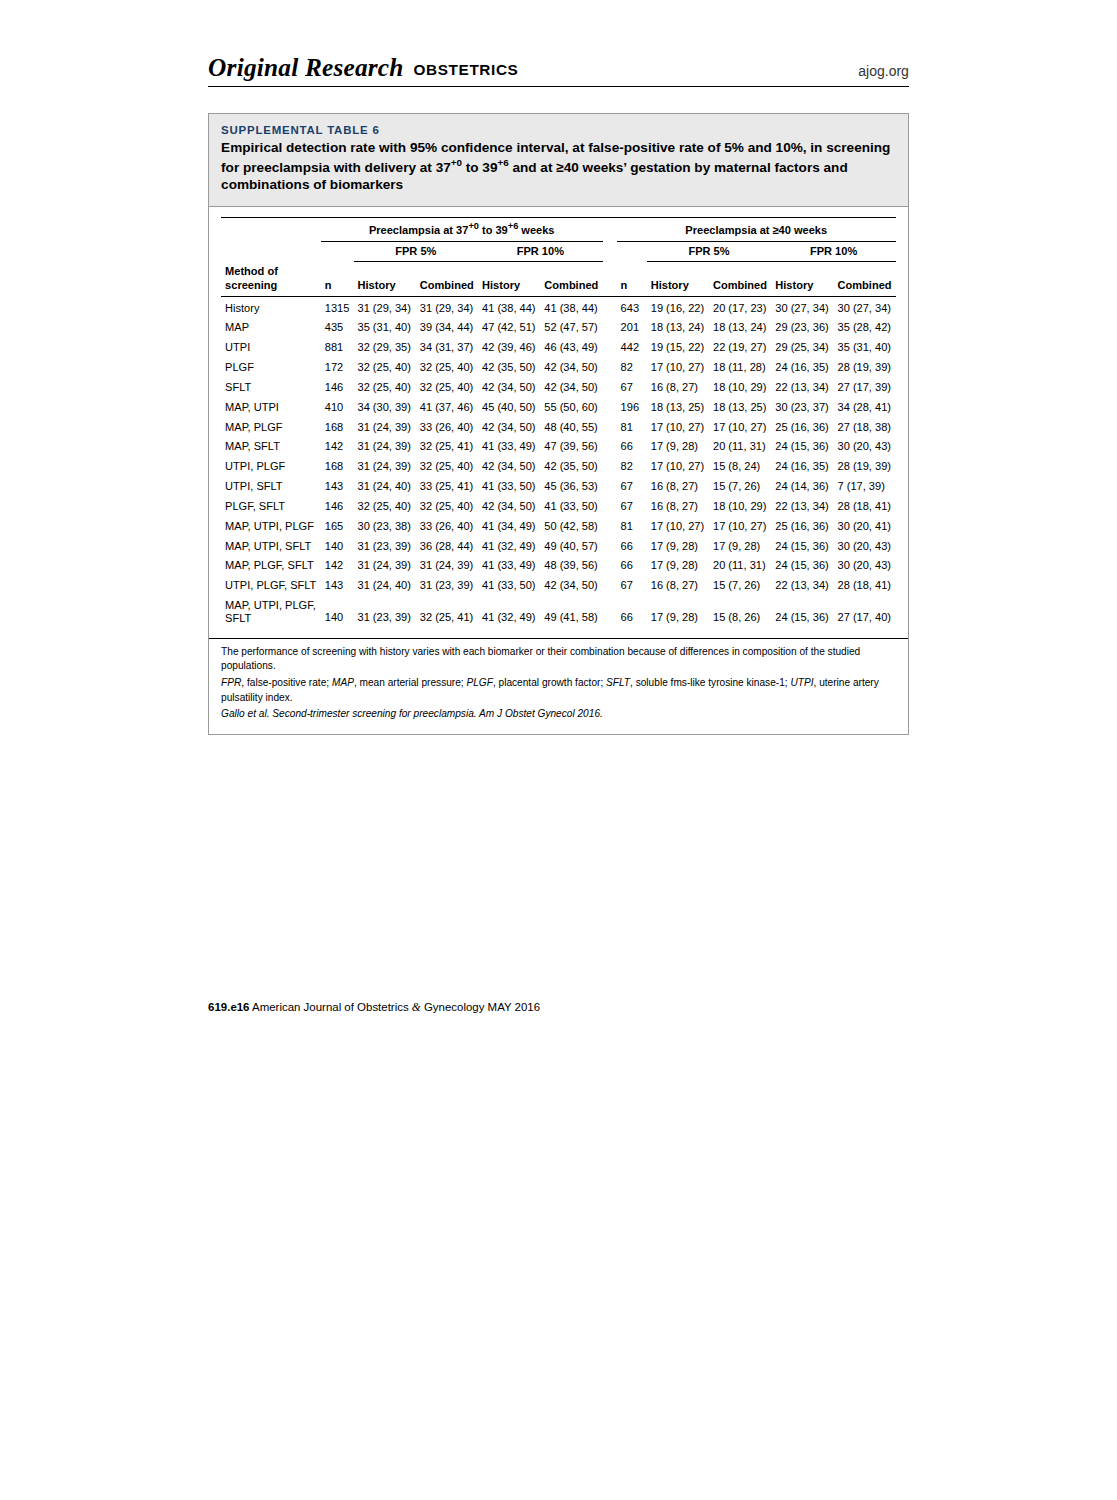Original Research OBSTETRICS
ajog.org
SUPPLEMENTAL TABLE 6
Empirical detection rate with 95% confidence interval, at false-positive rate of 5% and 10%, in screening for preeclampsia with delivery at 37+0 to 39+6 and at ≥40 weeks’ gestation by maternal factors and combinations of biomarkers
| | Preeclampsia at 37 +0 to 39 +6 weeks | | Preeclampsia at ≥40 weeks |
| --- | --- | --- | --- |
| | | FPR 5% | FPR 10% | | | FPR 5% | FPR 10% |
| Method of screening | n | History | Combined | History | Combined | | n | History | Combined | History | Combined |
| History | 1315 | 31 (29, 34) | 31 (29, 34) | 41 (38, 44) | 41 (38, 44) | | 643 | 19 (16, 22) | 20 (17, 23) | 30 (27, 34) | 30 (27, 34) |
| MAP | 435 | 35 (31, 40) | 39 (34, 44) | 47 (42, 51) | 52 (47, 57) | | 201 | 18 (13, 24) | 18 (13, 24) | 29 (23, 36) | 35 (28, 42) |
| UTPI | 881 | 32 (29, 35) | 34 (31, 37) | 42 (39, 46) | 46 (43, 49) | | 442 | 19 (15, 22) | 22 (19, 27) | 29 (25, 34) | 35 (31, 40) |
| PLGF | 172 | 32 (25, 40) | 32 (25, 40) | 42 (35, 50) | 42 (34, 50) | | 82 | 17 (10, 27) | 18 (11, 28) | 24 (16, 35) | 28 (19, 39) |
| SFLT | 146 | 32 (25, 40) | 32 (25, 40) | 42 (34, 50) | 42 (34, 50) | | 67 | 16 (8, 27) | 18 (10, 29) | 22 (13, 34) | 27 (17, 39) |
| MAP, UTPI | 410 | 34 (30, 39) | 41 (37, 46) | 45 (40, 50) | 55 (50, 60) | | 196 | 18 (13, 25) | 18 (13, 25) | 30 (23, 37) | 34 (28, 41) |
| MAP, PLGF | 168 | 31 (24, 39) | 33 (26, 40) | 42 (34, 50) | 48 (40, 55) | | 81 | 17 (10, 27) | 17 (10, 27) | 25 (16, 36) | 27 (18, 38) |
| MAP, SFLT | 142 | 31 (24, 39) | 32 (25, 41) | 41 (33, 49) | 47 (39, 56) | | 66 | 17 (9, 28) | 20 (11, 31) | 24 (15, 36) | 30 (20, 43) |
| UTPI, PLGF | 168 | 31 (24, 39) | 32 (25, 40) | 42 (34, 50) | 42 (35, 50) | | 82 | 17 (10, 27) | 15 (8, 24) | 24 (16, 35) | 28 (19, 39) |
| UTPI, SFLT | 143 | 31 (24, 40) | 33 (25, 41) | 41 (33, 50) | 45 (36, 53) | | 67 | 16 (8, 27) | 15 (7, 26) | 24 (14, 36) | 7 (17, 39) |
| PLGF, SFLT | 146 | 32 (25, 40) | 32 (25, 40) | 42 (34, 50) | 41 (33, 50) | | 67 | 16 (8, 27) | 18 (10, 29) | 22 (13, 34) | 28 (18, 41) |
| MAP, UTPI, PLGF | 165 | 30 (23, 38) | 33 (26, 40) | 41 (34, 49) | 50 (42, 58) | | 81 | 17 (10, 27) | 17 (10, 27) | 25 (16, 36) | 30 (20, 41) |
| MAP, UTPI, SFLT | 140 | 31 (23, 39) | 36 (28, 44) | 41 (32, 49) | 49 (40, 57) | | 66 | 17 (9, 28) | 17 (9, 28) | 24 (15, 36) | 30 (20, 43) |
| MAP, PLGF, SFLT | 142 | 31 (24, 39) | 31 (24, 39) | 41 (33, 49) | 48 (39, 56) | | 66 | 17 (9, 28) | 20 (11, 31) | 24 (15, 36) | 30 (20, 43) |
| UTPI, PLGF, SFLT | 143 | 31 (24, 40) | 31 (23, 39) | 41 (33, 50) | 42 (34, 50) | | 67 | 16 (8, 27) | 15 (7, 26) | 22 (13, 34) | 28 (18, 41) |
| MAP, UTPI, PLGF, SFLT | 140 | 31 (23, 39) | 32 (25, 41) | 41 (32, 49) | 49 (41, 58) | | 66 | 17 (9, 28) | 15 (8, 26) | 24 (15, 36) | 27 (17, 40) |
The performance of screening with history varies with each biomarker or their combination because of differences in composition of the studied populations.
FPR, false-positive rate; MAP, mean arterial pressure; PLGF, placental growth factor; SFLT, soluble fms-like tyrosine kinase-1; UTPI, uterine artery pulsatility index.
Gallo et al. Second-trimester screening for preeclampsia. Am J Obstet Gynecol 2016.
619.e16 American Journal of Obstetrics & Gynecology MAY 2016